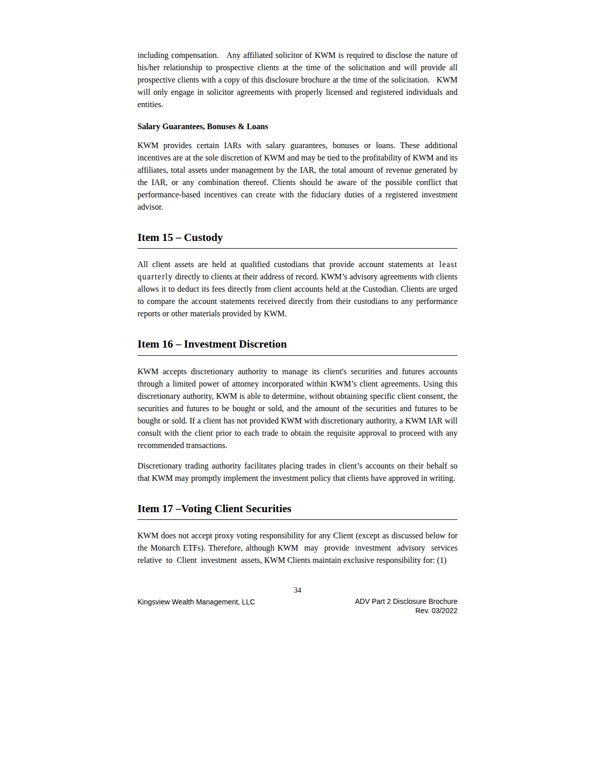including compensation. Any affiliated solicitor of KWM is required to disclose the nature of his/her relationship to prospective clients at the time of the solicitation and will provide all prospective clients with a copy of this disclosure brochure at the time of the solicitation. KWM will only engage in solicitor agreements with properly licensed and registered individuals and entities.
Salary Guarantees, Bonuses & Loans
KWM provides certain IARs with salary guarantees, bonuses or loans. These additional incentives are at the sole discretion of KWM and may be tied to the profitability of KWM and its affiliates, total assets under management by the IAR, the total amount of revenue generated by the IAR, or any combination thereof. Clients should be aware of the possible conflict that performance-based incentives can create with the fiduciary duties of a registered investment advisor.
Item 15 – Custody
All client assets are held at qualified custodians that provide account statements at least quarterly directly to clients at their address of record. KWM’s advisory agreements with clients allows it to deduct its fees directly from client accounts held at the Custodian. Clients are urged to compare the account statements received directly from their custodians to any performance reports or other materials provided by KWM.
Item 16 – Investment Discretion
KWM accepts discretionary authority to manage its client's securities and futures accounts through a limited power of attorney incorporated within KWM’s client agreements. Using this discretionary authority, KWM is able to determine, without obtaining specific client consent, the securities and futures to be bought or sold, and the amount of the securities and futures to be bought or sold. If a client has not provided KWM with discretionary authority, a KWM IAR will consult with the client prior to each trade to obtain the requisite approval to proceed with any recommended transactions.
Discretionary trading authority facilitates placing trades in client’s accounts on their behalf so that KWM may promptly implement the investment policy that clients have approved in writing.
Item 17 –Voting Client Securities
KWM does not accept proxy voting responsibility for any Client (except as discussed below for the Monarch ETFs). Therefore, although KWM may provide investment advisory services relative to Client investment assets, KWM Clients maintain exclusive responsibility for: (1)
34
Kingsview Wealth Management, LLC
ADV Part 2 Disclosure Brochure
Rev. 03/2022